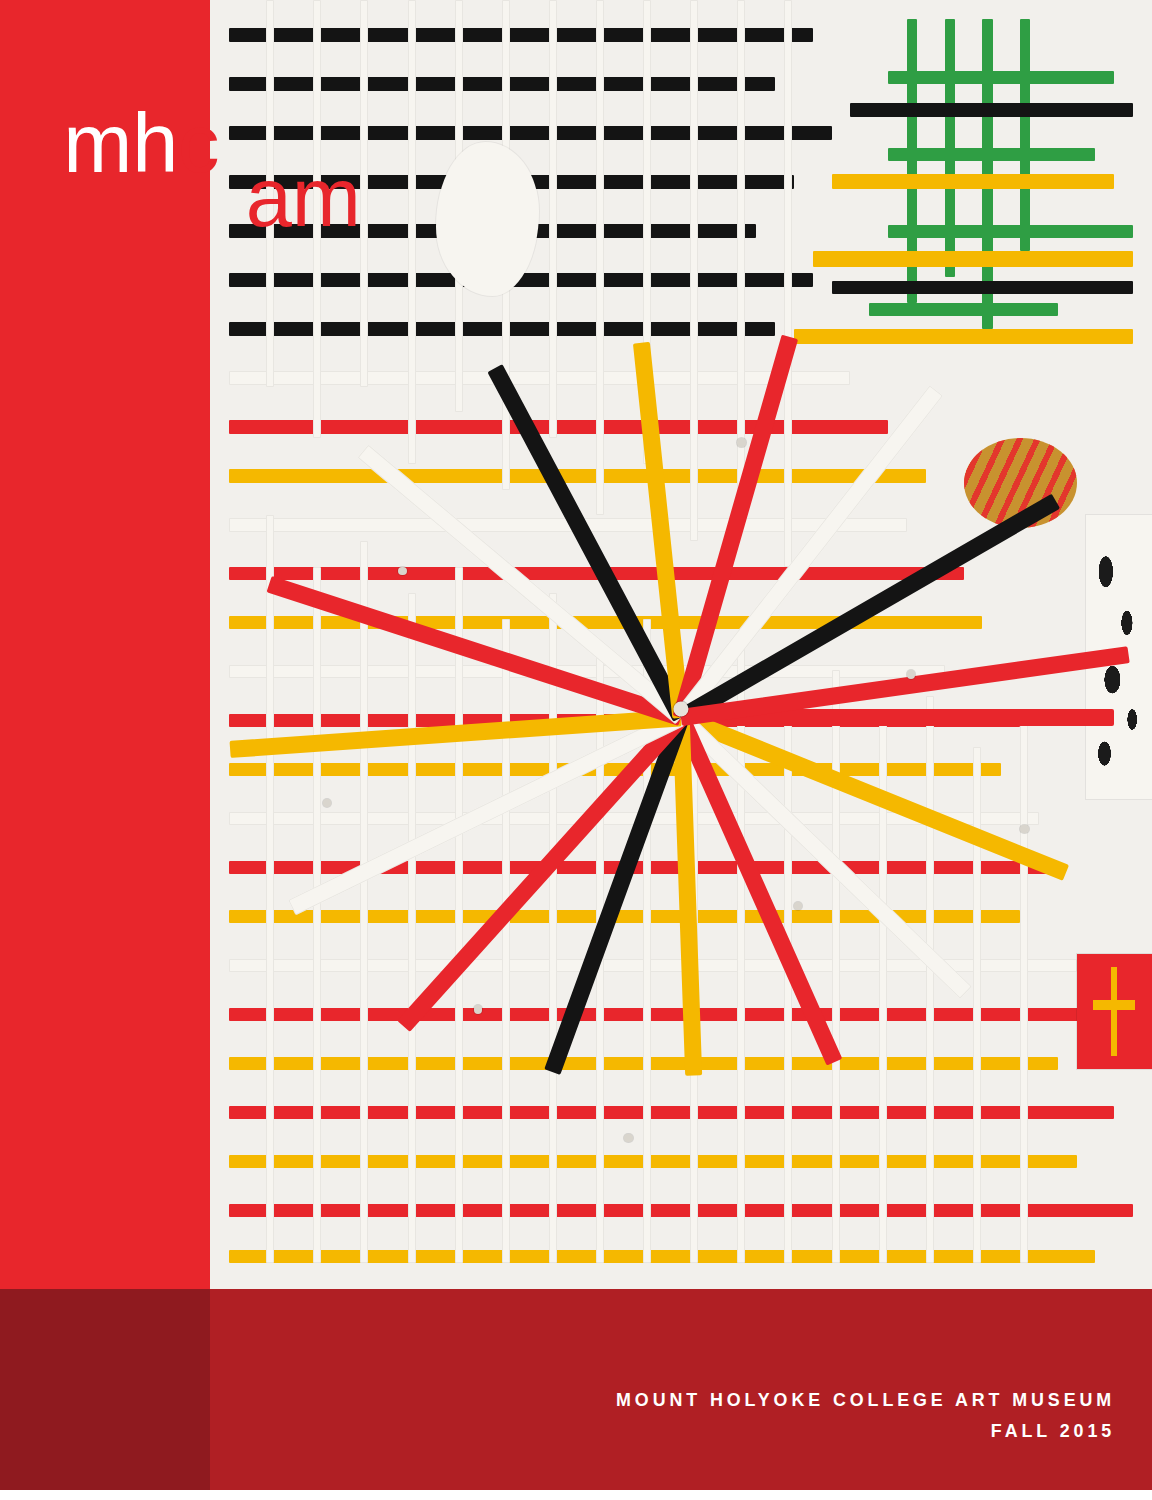mhc am
MOUNT HOLYOKE COLLEGE ART MUSEUM
FALL 2015